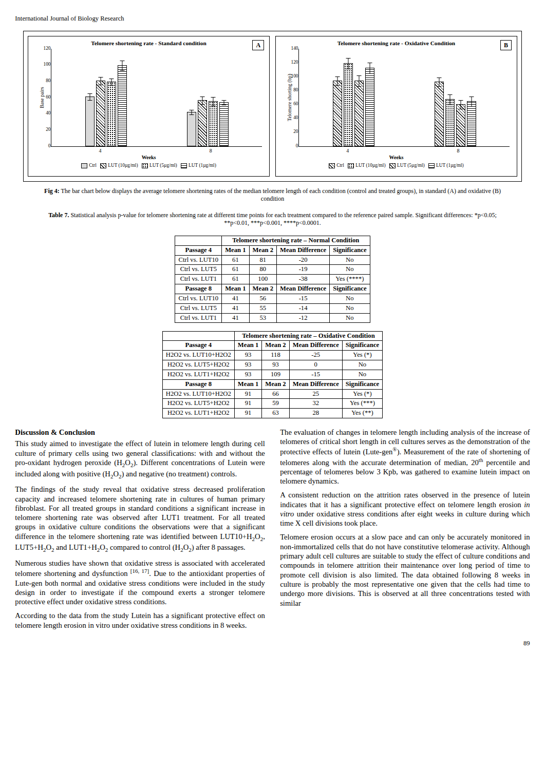International Journal of Biology Research
Telomere shortening rate - Standard condition
A
Base pairs
120 100 80 60 40 20 0
48
Weeks
Ctrl LUT (10µg/ml) LUT (5µg/ml) LUT (1µg/ml)
Telomere shortening rate - Oxidative Condition
B
Telomere shorting (bp)
140 120 100 80 60 40 20 0
48
Weeks
Ctrl LUT (10µg/ml) LUT (5µg/ml) LUT (1µg/ml)
Fig 4: The bar chart below displays the average telomere shortening rates of the median telomere length of each condition (control and treated groups), in standard (A) and oxidative (B) condition
Table 7. Statistical analysis p-value for telomere shortening rate at different time points for each treatment compared to the reference paired sample. Significant differences: *p<0.05; **p<0.01, ***p<0.001, ****p<0.0001.
| | Telomere shortening rate – Normal Condition |
| --- | --- |
| Passage 4 | Mean 1 | Mean 2 | Mean Difference | Significance |
| Ctrl vs. LUT10 | 61 | 81 | -20 | No |
| Ctrl vs. LUT5 | 61 | 80 | -19 | No |
| Ctrl vs. LUT1 | 61 | 100 | -38 | Yes (****) |
| Passage 8 | Mean 1 | Mean 2 | Mean Difference | Significance |
| Ctrl vs. LUT10 | 41 | 56 | -15 | No |
| Ctrl vs. LUT5 | 41 | 55 | -14 | No |
| Ctrl vs. LUT1 | 41 | 53 | -12 | No |
| | Telomere shortening rate – Oxidative Condition |
| --- | --- |
| Passage 4 | Mean 1 | Mean 2 | Mean Difference | Significance |
| H2O2 vs. LUT10+H2O2 | 93 | 118 | -25 | Yes (*) |
| H2O2 vs. LUT5+H2O2 | 93 | 93 | 0 | No |
| H2O2 vs. LUT1+H2O2 | 93 | 109 | -15 | No |
| Passage 8 | Mean 1 | Mean 2 | Mean Difference | Significance |
| H2O2 vs. LUT10+H2O2 | 91 | 66 | 25 | Yes (*) |
| H2O2 vs. LUT5+H2O2 | 91 | 59 | 32 | Yes (***) |
| H2O2 vs. LUT1+H2O2 | 91 | 63 | 28 | Yes (**) |
Discussion & Conclusion
This study aimed to investigate the effect of lutein in telomere length during cell culture of primary cells using two general classifications: with and without the pro-oxidant hydrogen peroxide (H2O2). Different concentrations of Lutein were included along with positive (H2O2) and negative (no treatment) controls.
The findings of the study reveal that oxidative stress decreased proliferation capacity and increased telomere shortening rate in cultures of human primary fibroblast. For all treated groups in standard conditions a significant increase in telomere shortening rate was observed after LUT1 treatment. For all treated groups in oxidative culture conditions the observations were that a significant difference in the telomere shortening rate was identified between LUT10+H2O2, LUT5+H2O2 and LUT1+H2O2 compared to control (H2O2) after 8 passages.
Numerous studies have shown that oxidative stress is associated with accelerated telomere shortening and dysfunction [16, 17]. Due to the antioxidant properties of Lute-gen both normal and oxidative stress conditions were included in the study design in order to investigate if the compound exerts a stronger telomere protective effect under oxidative stress conditions.
According to the data from the study Lutein has a significant protective effect on telomere length erosion in vitro under oxidative stress conditions in 8 weeks.
The evaluation of changes in telomere length including analysis of the increase of telomeres of critical short length in cell cultures serves as the demonstration of the protective effects of lutein (Lute-gen®). Measurement of the rate of shortening of telomeres along with the accurate determination of median, 20th percentile and percentage of telomeres below 3 Kpb, was gathered to examine lutein impact on telomere dynamics.
A consistent reduction on the attrition rates observed in the presence of lutein indicates that it has a significant protective effect on telomere length erosion in vitro under oxidative stress conditions after eight weeks in culture during which time X cell divisions took place.
Telomere erosion occurs at a slow pace and can only be accurately monitored in non-immortalized cells that do not have constitutive telomerase activity. Although primary adult cell cultures are suitable to study the effect of culture conditions and compounds in telomere attrition their maintenance over long period of time to promote cell division is also limited. The data obtained following 8 weeks in culture is probably the most representative one given that the cells had time to undergo more divisions. This is observed at all three concentrations tested with similar
89